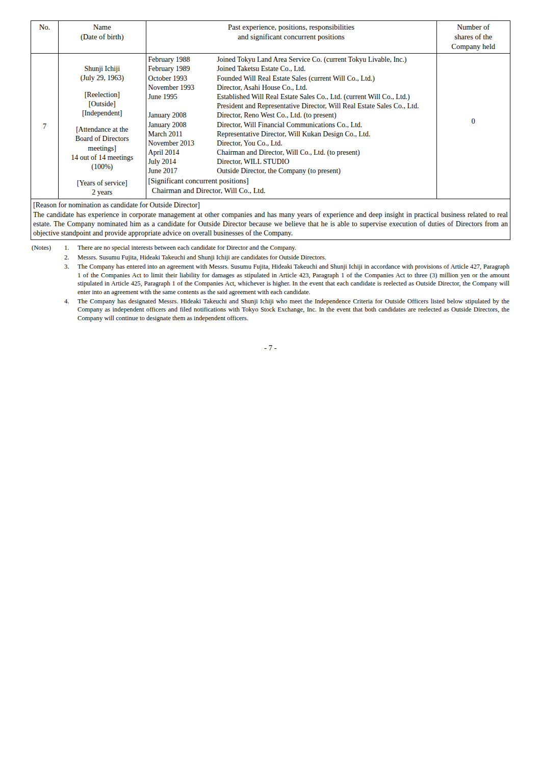| No. | Name (Date of birth) | Past experience, positions, responsibilities and significant concurrent positions | Number of shares of the Company held |
| --- | --- | --- | --- |
| 7 | Shunji Ichiji (July 29, 1963) [Reelection] [Outside] [Independent] [Attendance at the Board of Directors meetings] 14 out of 14 meetings (100%) [Years of service] 2 years | / February 1988 / Joined Tokyu Land Area Service Co. (current Tokyu Livable, Inc.) / / February 1989 / Joined Taketsu Estate Co., Ltd. / / October 1993 / Founded Will Real Estate Sales (current Will Co., Ltd.) / / November 1993 / Director, Asahi House Co., Ltd. / / June 1995 / Established Will Real Estate Sales Co., Ltd. (current Will Co., Ltd.) / / / President and Representative Director, Will Real Estate Sales Co., Ltd. / / January 2008 / Director, Reno West Co., Ltd. (to present) / / January 2008 / Director, Will Financial Communications Co., Ltd. / / March 2011 / Representative Director, Will Kukan Design Co., Ltd. / / November 2013 / Director, You Co., Ltd. / / April 2014 / Chairman and Director, Will Co., Ltd. (to present) / / July 2014 / Director, WILL STUDIO / / June 2017 / Outside Director, the Company (to present) / [Significant concurrent positions] Chairman and Director, Will Co., Ltd. | 0 |
| [Reason for nomination as candidate for Outside Director] The candidate has experience in corporate management at other companies and has many years of experience and deep insight in practical business related to real estate. The Company nominated him as a candidate for Outside Director because we believe that he is able to supervise execution of duties of Directors from an objective standpoint and provide appropriate advice on overall businesses of the Company. |
| (Notes) | 1. | There are no special interests between each candidate for Director and the Company. |
| | 2. | Messrs. Susumu Fujita, Hideaki Takeuchi and Shunji Ichiji are candidates for Outside Directors. |
| | 3. | The Company has entered into an agreement with Messrs. Susumu Fujita, Hideaki Takeuchi and Shunji Ichiji in accordance with provisions of Article 427, Paragraph 1 of the Companies Act to limit their liability for damages as stipulated in Article 423, Paragraph 1 of the Companies Act to three (3) million yen or the amount stipulated in Article 425, Paragraph 1 of the Companies Act, whichever is higher. In the event that each candidate is reelected as Outside Director, the Company will enter into an agreement with the same contents as the said agreement with each candidate. |
| | 4. | The Company has designated Messrs. Hideaki Takeuchi and Shunji Ichiji who meet the Independence Criteria for Outside Officers listed below stipulated by the Company as independent officers and filed notifications with Tokyo Stock Exchange, Inc. In the event that both candidates are reelected as Outside Directors, the Company will continue to designate them as independent officers. |
- 7 -